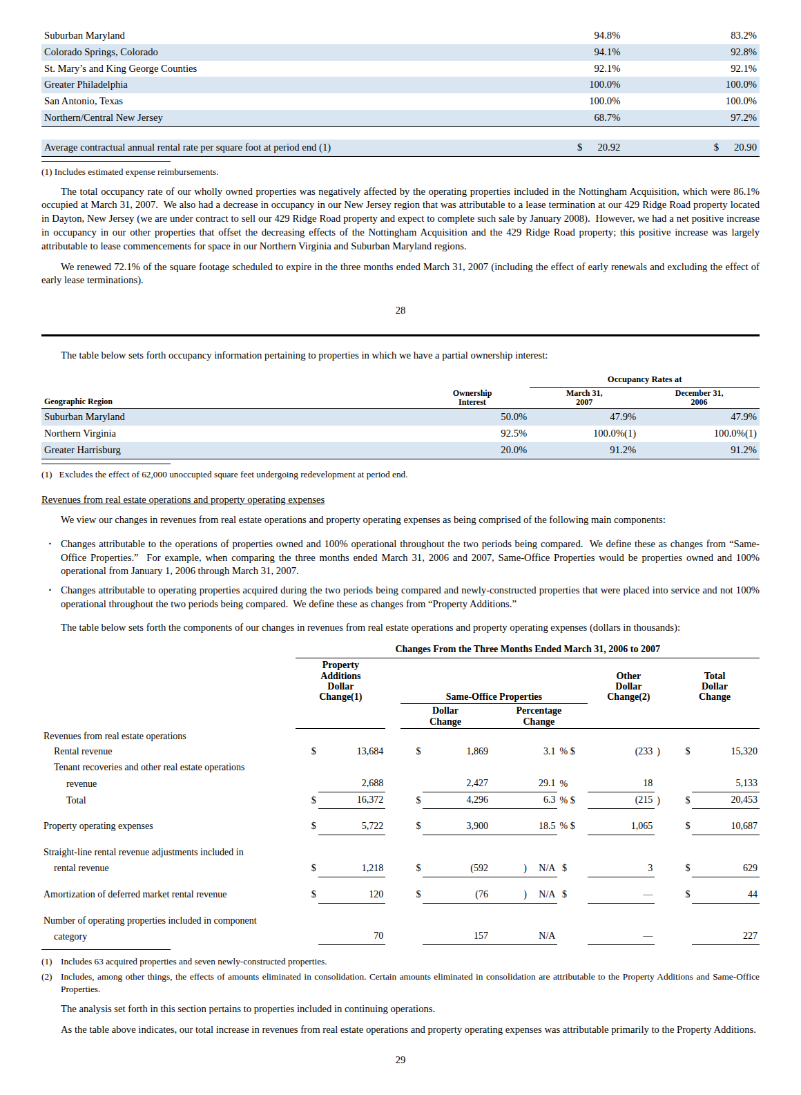| Suburban Maryland | 94.8% | 83.2% |
| Colorado Springs, Colorado | 94.1% | 92.8% |
| St. Mary’s and King George Counties | 92.1% | 92.1% |
| Greater Philadelphia | 100.0% | 100.0% |
| San Antonio, Texas | 100.0% | 100.0% |
| Northern/Central New Jersey | 68.7% | 97.2% |
| Average contractual annual rental rate per square foot at period end (1) | $ 20.92 | $ 20.90 |
(1) Includes estimated expense reimbursements.
The total occupancy rate of our wholly owned properties was negatively affected by the operating properties included in the Nottingham Acquisition, which were 86.1% occupied at March 31, 2007. We also had a decrease in occupancy in our New Jersey region that was attributable to a lease termination at our 429 Ridge Road property located in Dayton, New Jersey (we are under contract to sell our 429 Ridge Road property and expect to complete such sale by January 2008). However, we had a net positive increase in occupancy in our other properties that offset the decreasing effects of the Nottingham Acquisition and the 429 Ridge Road property; this positive increase was largely attributable to lease commencements for space in our Northern Virginia and Suburban Maryland regions.
We renewed 72.1% of the square footage scheduled to expire in the three months ended March 31, 2007 (including the effect of early renewals and excluding the effect of early lease terminations).
28
The table below sets forth occupancy information pertaining to properties in which we have a partial ownership interest:
| | | Occupancy Rates at |
| Geographic Region | Ownership Interest | March 31, 2007 | December 31, 2006 |
| Suburban Maryland | 50.0% | 47.9% | 47.9% |
| Northern Virginia | 92.5% | 100.0%(1) | 100.0%(1) |
| Greater Harrisburg | 20.0% | 91.2% | 91.2% |
(1) Excludes the effect of 62,000 unoccupied square feet undergoing redevelopment at period end.
Revenues from real estate operations and property operating expenses
We view our changes in revenues from real estate operations and property operating expenses as being comprised of the following main components:
Changes attributable to the operations of properties owned and 100% operational throughout the two periods being compared. We define these as changes from “Same-Office Properties.” For example, when comparing the three months ended March 31, 2006 and 2007, Same-Office Properties would be properties owned and 100% operational from January 1, 2006 through March 31, 2007.
Changes attributable to operating properties acquired during the two periods being compared and newly-constructed properties that were placed into service and not 100% operational throughout the two periods being compared. We define these as changes from “Property Additions.”
The table below sets forth the components of our changes in revenues from real estate operations and property operating expenses (dollars in thousands):
| | Changes From the Three Months Ended March 31, 2006 to 2007 |
| | Property Additions Dollar Change(1) | | Same-Office Properties | Other Dollar Change(2) | Total Dollar Change |
| | | | Dollar Change | Percentage Change | | |
| Revenues from real estate operations | |
| Rental revenue | $ | 13,684 | | $ | 1,869 | 3.1 | % $ | (233 | ) | $ | 15,320 |
| Tenant recoveries and other real estate operations | |
| revenue | | 2,688 | | | 2,427 | 29.1 | % | 18 | | | 5,133 |
| Total | $ | 16,372 | | $ | 4,296 | 6.3 | % $ | (215 | ) | $ | 20,453 |
| Property operating expenses | $ | 5,722 | | $ | 3,900 | 18.5 | % $ | 1,065 | | $ | 10,687 |
| Straight-line rental revenue adjustments included in | |
| rental revenue | $ | 1,218 | | $ | (592 | ) N/A | $ | 3 | | $ | 629 |
| Amortization of deferred market rental revenue | $ | 120 | | $ | (76 | ) N/A | $ | — | | $ | 44 |
| Number of operating properties included in component | |
| category | | 70 | | | 157 | N/A | | — | | | 227 |
(1) Includes 63 acquired properties and seven newly-constructed properties.
(2) Includes, among other things, the effects of amounts eliminated in consolidation. Certain amounts eliminated in consolidation are attributable to the Property Additions and Same-Office Properties.
The analysis set forth in this section pertains to properties included in continuing operations.
As the table above indicates, our total increase in revenues from real estate operations and property operating expenses was attributable primarily to the Property Additions.
29